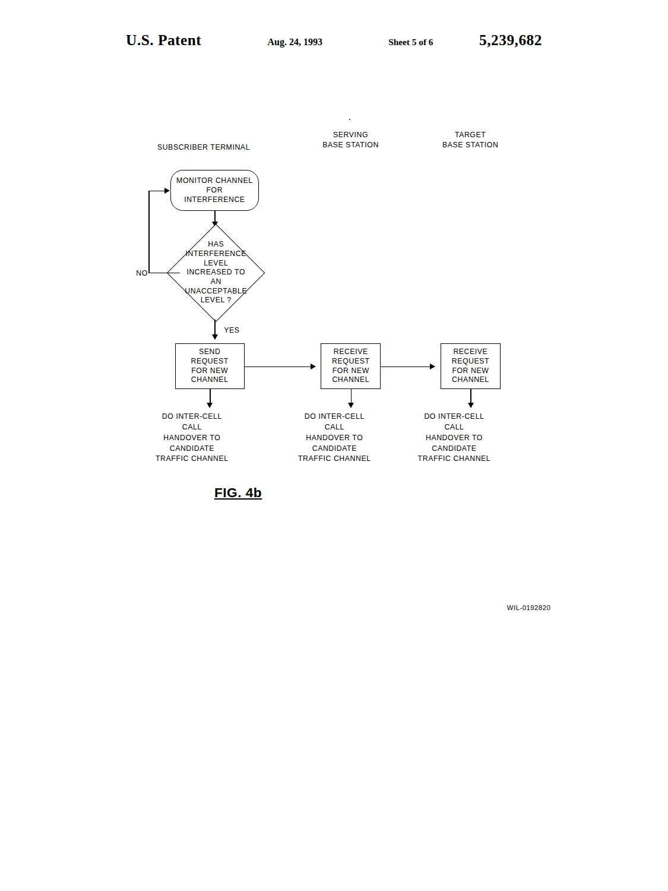U.S. Patent Aug. 24, 1993 Sheet 5 of 6 5,239,682
SUBSCRIBER TERMINAL
SERVING
BASE STATION
TARGET
BASE STATION
MONITOR CHANNEL
FOR
INTERFERENCE
HAS
INTERFERENCE
LEVEL
INCREASED TO
AN
UNACCEPTABLE
LEVEL ?
NO
YES
SEND
REQUEST
FOR NEW
CHANNEL
RECEIVE
REQUEST
FOR NEW
CHANNEL
RECEIVE
REQUEST
FOR NEW
CHANNEL
DO INTER-CELL
CALL
HANDOVER TO
CANDIDATE
TRAFFIC CHANNEL
DO INTER-CELL
CALL
HANDOVER TO
CANDIDATE
TRAFFIC CHANNEL
DO INTER-CELL
CALL
HANDOVER TO
CANDIDATE
TRAFFIC CHANNEL
FIG. 4b
WIL-0192820